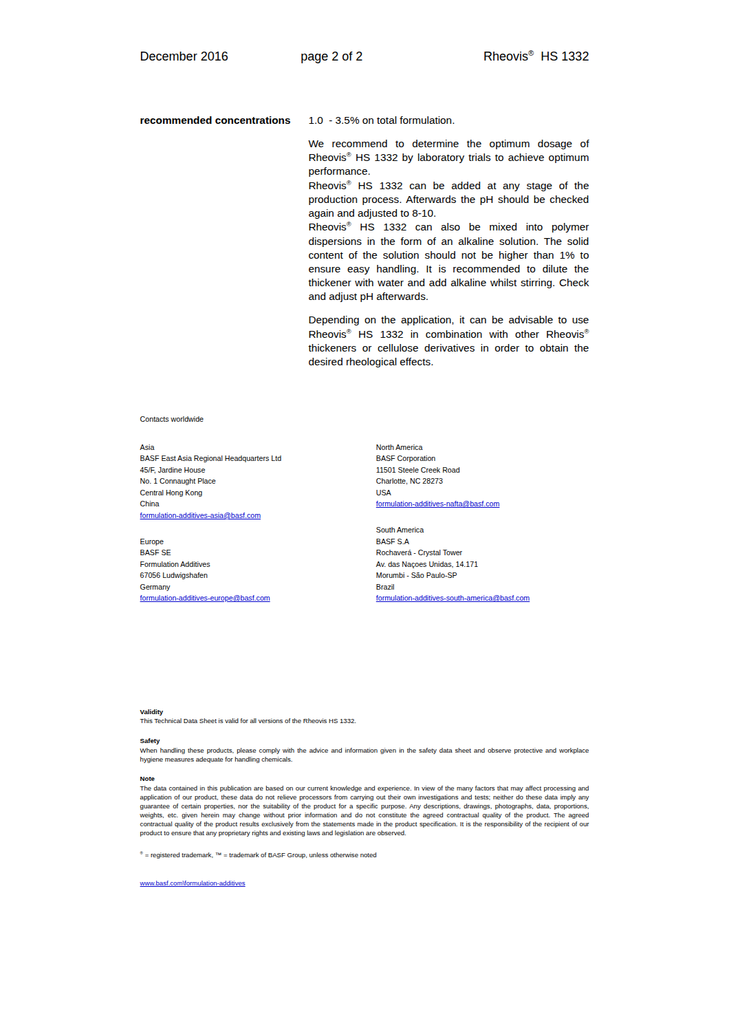December 2016
page 2 of 2
Rheovis® HS 1332
recommended concentrations
1.0 - 3.5% on total formulation.
We recommend to determine the optimum dosage of Rheovis® HS 1332 by laboratory trials to achieve optimum performance.
Rheovis® HS 1332 can be added at any stage of the production process. Afterwards the pH should be checked again and adjusted to 8-10.
Rheovis® HS 1332 can also be mixed into polymer dispersions in the form of an alkaline solution. The solid content of the solution should not be higher than 1% to ensure easy handling. It is recommended to dilute the thickener with water and add alkaline whilst stirring. Check and adjust pH afterwards.
Depending on the application, it can be advisable to use Rheovis® HS 1332 in combination with other Rheovis® thickeners or cellulose derivatives in order to obtain the desired rheological effects.
Contacts worldwide
Asia
BASF East Asia Regional Headquarters Ltd
45/F, Jardine House
No. 1 Connaught Place
Central Hong Kong
China
formulation-additives-asia@basf.com
Europe
BASF SE
Formulation Additives
67056 Ludwigshafen
Germany
formulation-additives-europe@basf.com
North America
BASF Corporation
11501 Steele Creek Road
Charlotte, NC 28273
USA
formulation-additives-nafta@basf.com
South America
BASF S.A
Rochaverá - Crystal Tower
Av. das Naçoes Unidas, 14.171
Morumbi - São Paulo-SP
Brazil
formulation-additives-south-america@basf.com
Validity
This Technical Data Sheet is valid for all versions of the Rheovis HS 1332.
Safety
When handling these products, please comply with the advice and information given in the safety data sheet and observe protective and workplace hygiene measures adequate for handling chemicals.
Note
The data contained in this publication are based on our current knowledge and experience. In view of the many factors that may affect processing and application of our product, these data do not relieve processors from carrying out their own investigations and tests; neither do these data imply any guarantee of certain properties, nor the suitability of the product for a specific purpose. Any descriptions, drawings, photographs, data, proportions, weights, etc. given herein may change without prior information and do not constitute the agreed contractual quality of the product. The agreed contractual quality of the product results exclusively from the statements made in the product specification. It is the responsibility of the recipient of our product to ensure that any proprietary rights and existing laws and legislation are observed.
® = registered trademark, ™ = trademark of BASF Group, unless otherwise noted
www.basf.com\formulation-additives